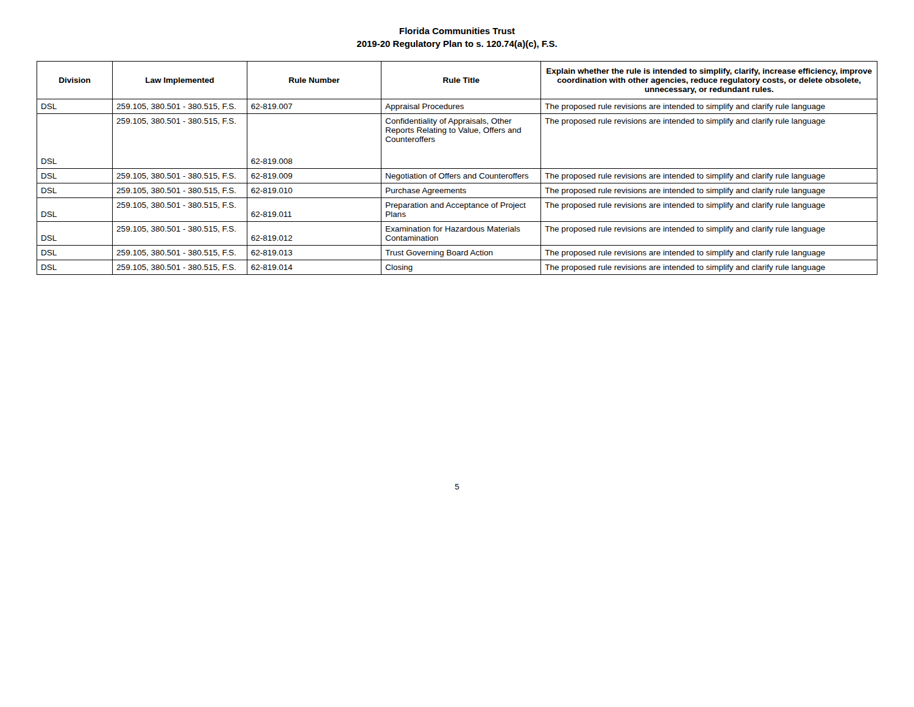Florida Communities Trust
2019-20 Regulatory Plan to s. 120.74(a)(c), F.S.
| Division | Law Implemented | Rule Number | Rule Title | Explain whether the rule is intended to simplify, clarify, increase efficiency, improve coordination with other agencies, reduce regulatory costs, or delete obsolete, unnecessary, or redundant rules. |
| --- | --- | --- | --- | --- |
| DSL | 259.105, 380.501 - 380.515, F.S. | 62-819.007 | Appraisal Procedures | The proposed rule revisions are intended to simplify and clarify rule language |
| DSL | 259.105, 380.501 - 380.515, F.S. | 62-819.008 | Confidentiality of Appraisals, Other Reports Relating to Value, Offers and Counteroffers | The proposed rule revisions are intended to simplify and clarify rule language |
| DSL | 259.105, 380.501 - 380.515, F.S. | 62-819.009 | Negotiation of Offers and Counteroffers | The proposed rule revisions are intended to simplify and clarify rule language |
| DSL | 259.105, 380.501 - 380.515, F.S. | 62-819.010 | Purchase Agreements | The proposed rule revisions are intended to simplify and clarify rule language |
| DSL | 259.105, 380.501 - 380.515, F.S. | 62-819.011 | Preparation and Acceptance of Project Plans | The proposed rule revisions are intended to simplify and clarify rule language |
| DSL | 259.105, 380.501 - 380.515, F.S. | 62-819.012 | Examination for Hazardous Materials Contamination | The proposed rule revisions are intended to simplify and clarify rule language |
| DSL | 259.105, 380.501 - 380.515, F.S. | 62-819.013 | Trust Governing Board Action | The proposed rule revisions are intended to simplify and clarify rule language |
| DSL | 259.105, 380.501 - 380.515, F.S. | 62-819.014 | Closing | The proposed rule revisions are intended to simplify and clarify rule language |
5